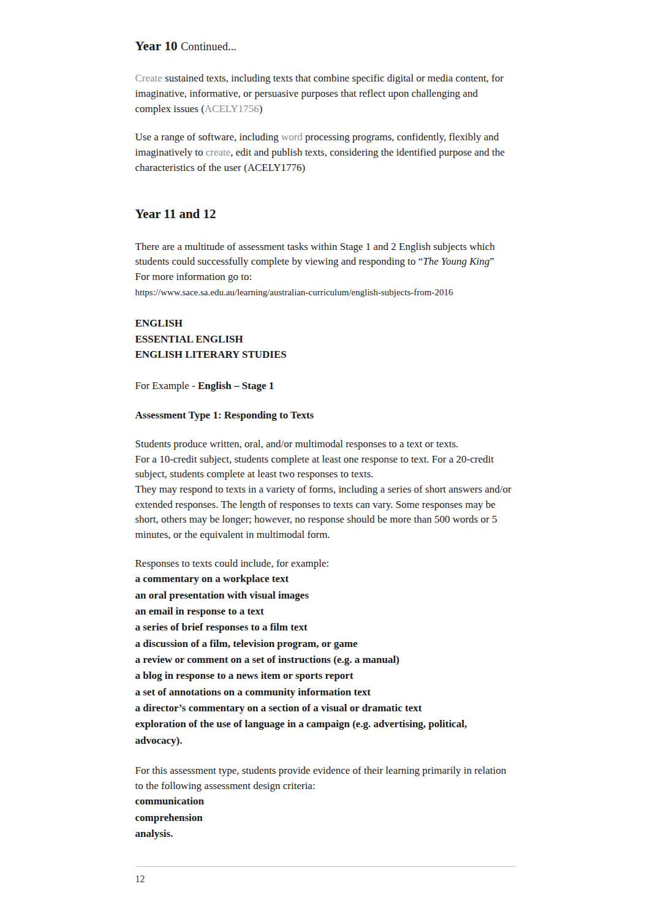Year 10 Continued...
Create sustained texts, including texts that combine specific digital or media content, for imaginative, informative, or persuasive purposes that reflect upon challenging and complex issues (ACELY1756)
Use a range of software, including word processing programs, confidently, flexibly and imaginatively to create, edit and publish texts, considering the identified purpose and the characteristics of the user (ACELY1776)
Year 11 and 12
There are a multitude of assessment tasks within Stage 1 and 2 English subjects which students could successfully complete by viewing and responding to “The Young King”
For more information go to:
https://www.sace.sa.edu.au/learning/australian-curriculum/english-subjects-from-2016
ENGLISH
ESSENTIAL ENGLISH
ENGLISH LITERARY STUDIES
For Example - English – Stage 1
Assessment Type 1: Responding to Texts
Students produce written, oral, and/or multimodal responses to a text or texts.
For a 10-credit subject, students complete at least one response to text. For a 20-credit subject, students complete at least two responses to texts.
They may respond to texts in a variety of forms, including a series of short answers and/or extended responses. The length of responses to texts can vary. Some responses may be short, others may be longer; however, no response should be more than 500 words or 5 minutes, or the equivalent in multimodal form.
Responses to texts could include, for example:
a commentary on a workplace text
an oral presentation with visual images
an email in response to a text
a series of brief responses to a film text
a discussion of a film, television program, or game
a review or comment on a set of instructions (e.g. a manual)
a blog in response to a news item or sports report
a set of annotations on a community information text
a director’s commentary on a section of a visual or dramatic text
exploration of the use of language in a campaign (e.g. advertising, political, advocacy).
For this assessment type, students provide evidence of their learning primarily in relation to the following assessment design criteria:
communication
comprehension
analysis.
12